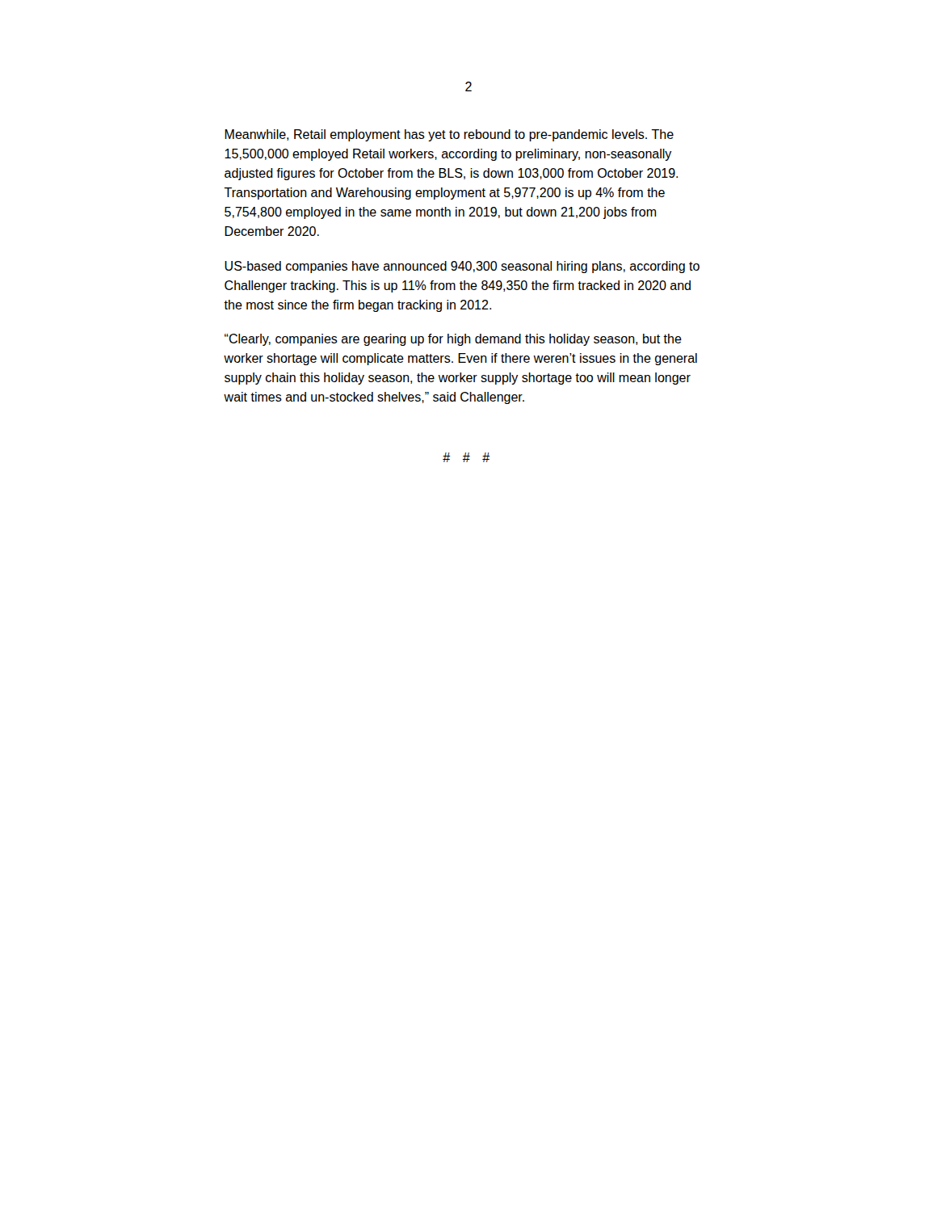2
Meanwhile, Retail employment has yet to rebound to pre-pandemic levels. The 15,500,000 employed Retail workers, according to preliminary, non-seasonally adjusted figures for October from the BLS, is down 103,000 from October 2019. Transportation and Warehousing employment at 5,977,200 is up 4% from the 5,754,800 employed in the same month in 2019, but down 21,200 jobs from December 2020.
US-based companies have announced 940,300 seasonal hiring plans, according to Challenger tracking. This is up 11% from the 849,350 the firm tracked in 2020 and the most since the firm began tracking in 2012.
“Clearly, companies are gearing up for high demand this holiday season, but the worker shortage will complicate matters. Even if there weren’t issues in the general supply chain this holiday season, the worker supply shortage too will mean longer wait times and un-stocked shelves,” said Challenger.
# # #